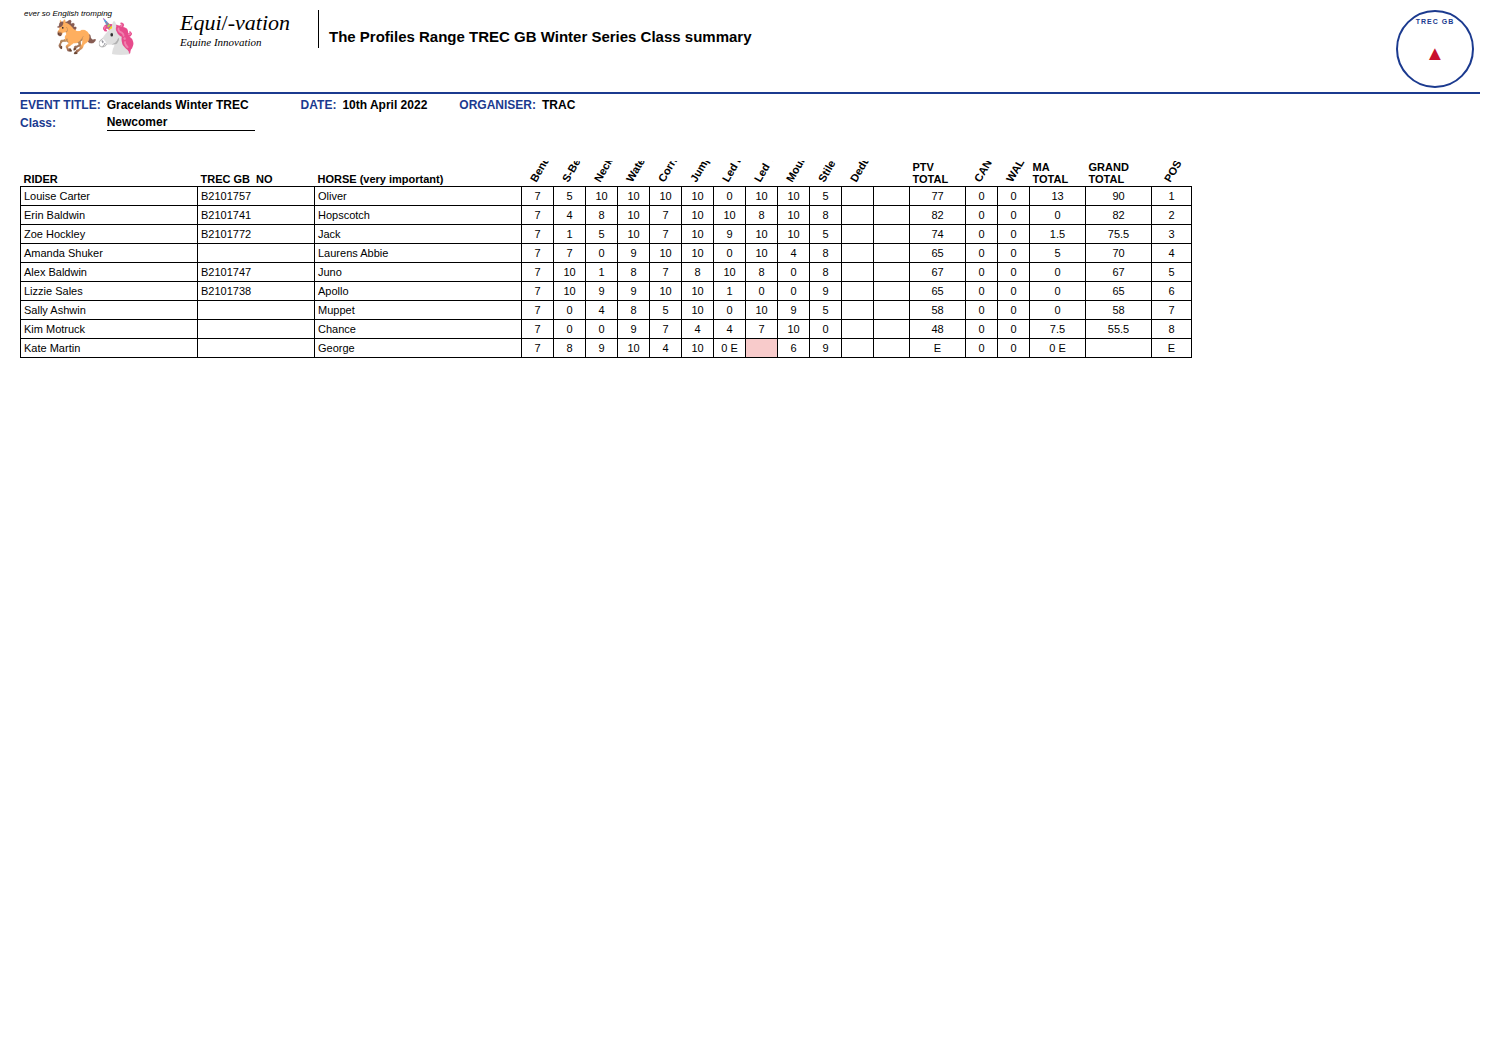ever so English tromping
🐎🦄
Equi/-vation
Equine Innovation
The Profiles Range TREC GB Winter Series Class summary
TREC GB ▲
| EVENT TITLE: | Gracelands Winter TREC | | DATE: | 10th April 2022 | | ORGANISER: | TRAC |
| Class: | Newcomer |
| RIDER | TREC GB NO | HORSE (very important) | Bending | S-Bend | Neckrein | Water | Corridor | Jump | Led Bramble Tangle | Led Ticket Punch | Mount | Stile | Deductions for circling | | PTV TOTAL | CANTER | WALK | MA TOTAL | GRAND TOTAL | POS |
| --- | --- | --- | --- | --- | --- | --- | --- | --- | --- | --- | --- | --- | --- | --- | --- | --- | --- | --- | --- | --- |
| Louise Carter | B2101757 | Oliver | 7 | 5 | 10 | 10 | 10 | 10 | 0 | 10 | 10 | 5 | | | 77 | 0 | 0 | 13 | 90 | 1 |
| Erin Baldwin | B2101741 | Hopscotch | 7 | 4 | 8 | 10 | 7 | 10 | 10 | 8 | 10 | 8 | | | 82 | 0 | 0 | 0 | 82 | 2 |
| Zoe Hockley | B2101772 | Jack | 7 | 1 | 5 | 10 | 7 | 10 | 9 | 10 | 10 | 5 | | | 74 | 0 | 0 | 1.5 | 75.5 | 3 |
| Amanda Shuker | | Laurens Abbie | 7 | 7 | 0 | 9 | 10 | 10 | 0 | 10 | 4 | 8 | | | 65 | 0 | 0 | 5 | 70 | 4 |
| Alex Baldwin | B2101747 | Juno | 7 | 10 | 1 | 8 | 7 | 8 | 10 | 8 | 0 | 8 | | | 67 | 0 | 0 | 0 | 67 | 5 |
| Lizzie Sales | B2101738 | Apollo | 7 | 10 | 9 | 9 | 10 | 10 | 1 | 0 | 0 | 9 | | | 65 | 0 | 0 | 0 | 65 | 6 |
| Sally Ashwin | | Muppet | 7 | 0 | 4 | 8 | 5 | 10 | 0 | 10 | 9 | 5 | | | 58 | 0 | 0 | 0 | 58 | 7 |
| Kim Motruck | | Chance | 7 | 0 | 0 | 9 | 7 | 4 | 4 | 7 | 10 | 0 | | | 48 | 0 | 0 | 7.5 | 55.5 | 8 |
| Kate Martin | | George | 7 | 8 | 9 | 10 | 4 | 10 | 0 E | | 6 | 9 | | | E | 0 | 0 | 0 E | | E |